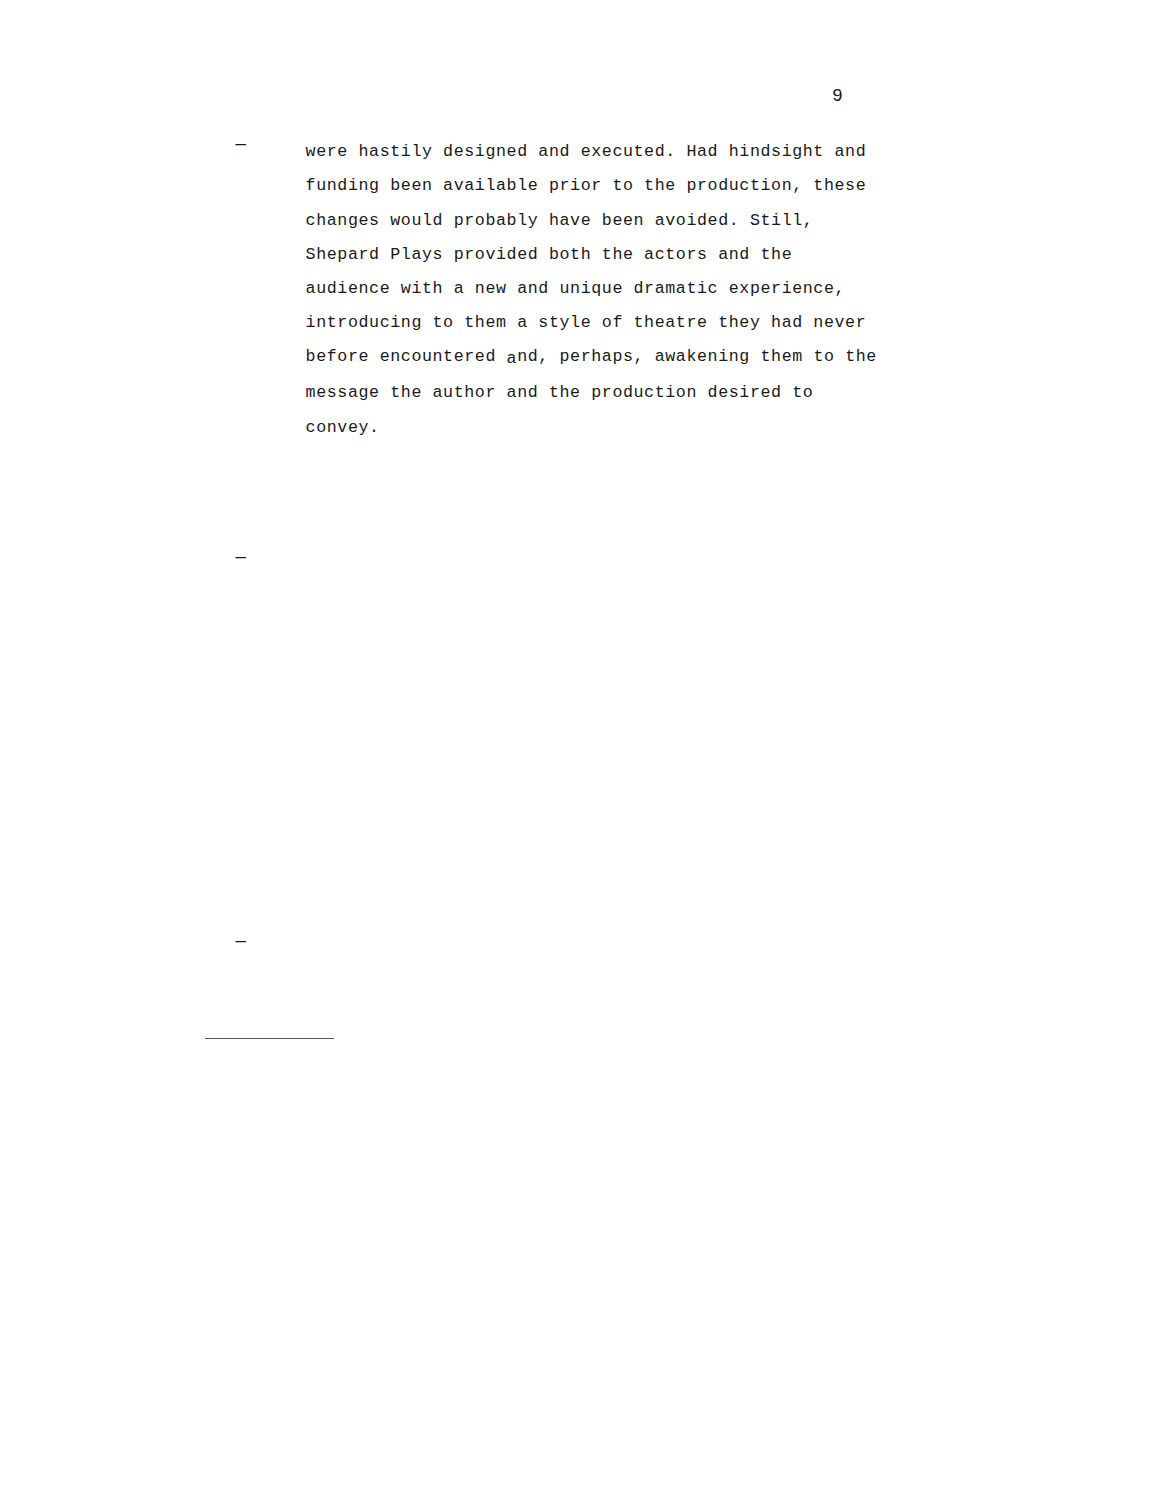— — —
9
were hastily designed and executed. Had hindsight and funding been available prior to the production, these changes would probably have been avoided. Still, Shepard Plays provided both the actors and the audience with a new and unique dramatic experience, introducing to them a style of theatre they had never before encountered and, perhaps, awakening them to the message the author and the production desired to convey.